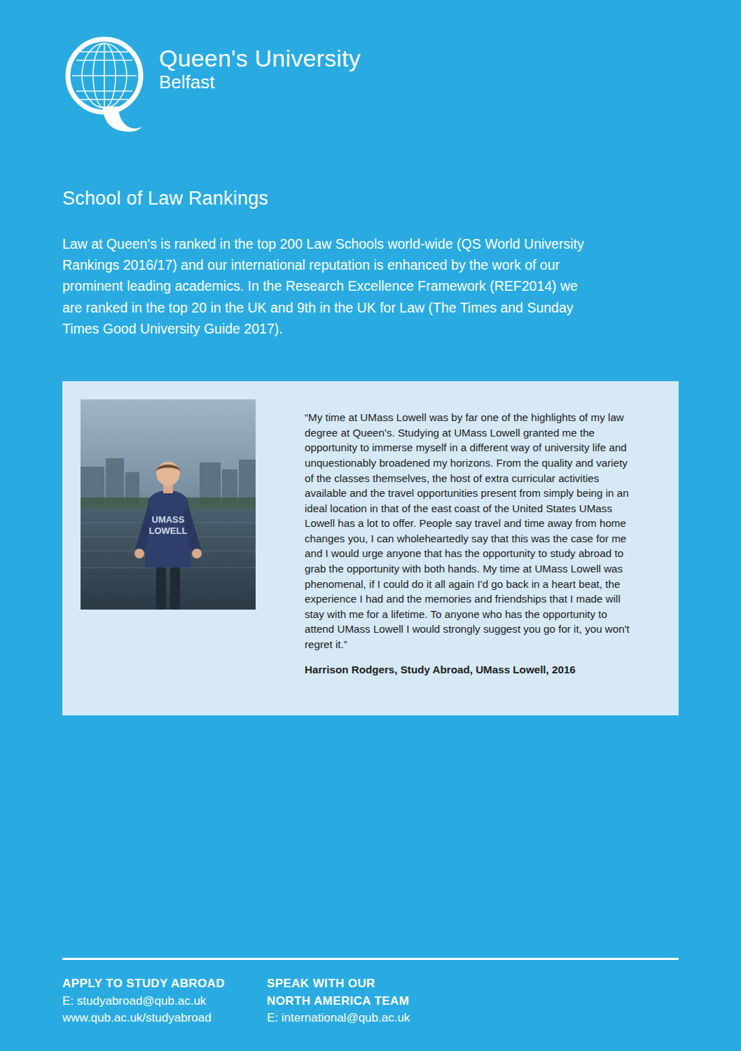Queen's University Belfast
School of Law Rankings
Law at Queen's is ranked in the top 200 Law Schools world-wide (QS World University Rankings 2016/17) and our international reputation is enhanced by the work of our prominent leading academics. In the Research Excellence Framework (REF2014) we are ranked in the top 20 in the UK and 9th in the UK for Law (The Times and Sunday Times Good University Guide 2017).
UMASS LOWELL
“My time at UMass Lowell was by far one of the highlights of my law degree at Queen's. Studying at UMass Lowell granted me the opportunity to immerse myself in a different way of university life and unquestionably broadened my horizons. From the quality and variety of the classes themselves, the host of extra curricular activities available and the travel opportunities present from simply being in an ideal location in that of the east coast of the United States UMass Lowell has a lot to offer. People say travel and time away from home changes you, I can wholeheartedly say that this was the case for me and I would urge anyone that has the opportunity to study abroad to grab the opportunity with both hands. My time at UMass Lowell was phenomenal, if I could do it all again I'd go back in a heart beat, the experience I had and the memories and friendships that I made will stay with me for a lifetime. To anyone who has the opportunity to attend UMass Lowell I would strongly suggest you go for it, you won't regret it.”
Harrison Rodgers, Study Abroad, UMass Lowell, 2016
Apply to study abroad
E: studyabroad@qub.ac.uk
www.qub.ac.uk/studyabroad
Speak with our
North America team
E: international@qub.ac.uk